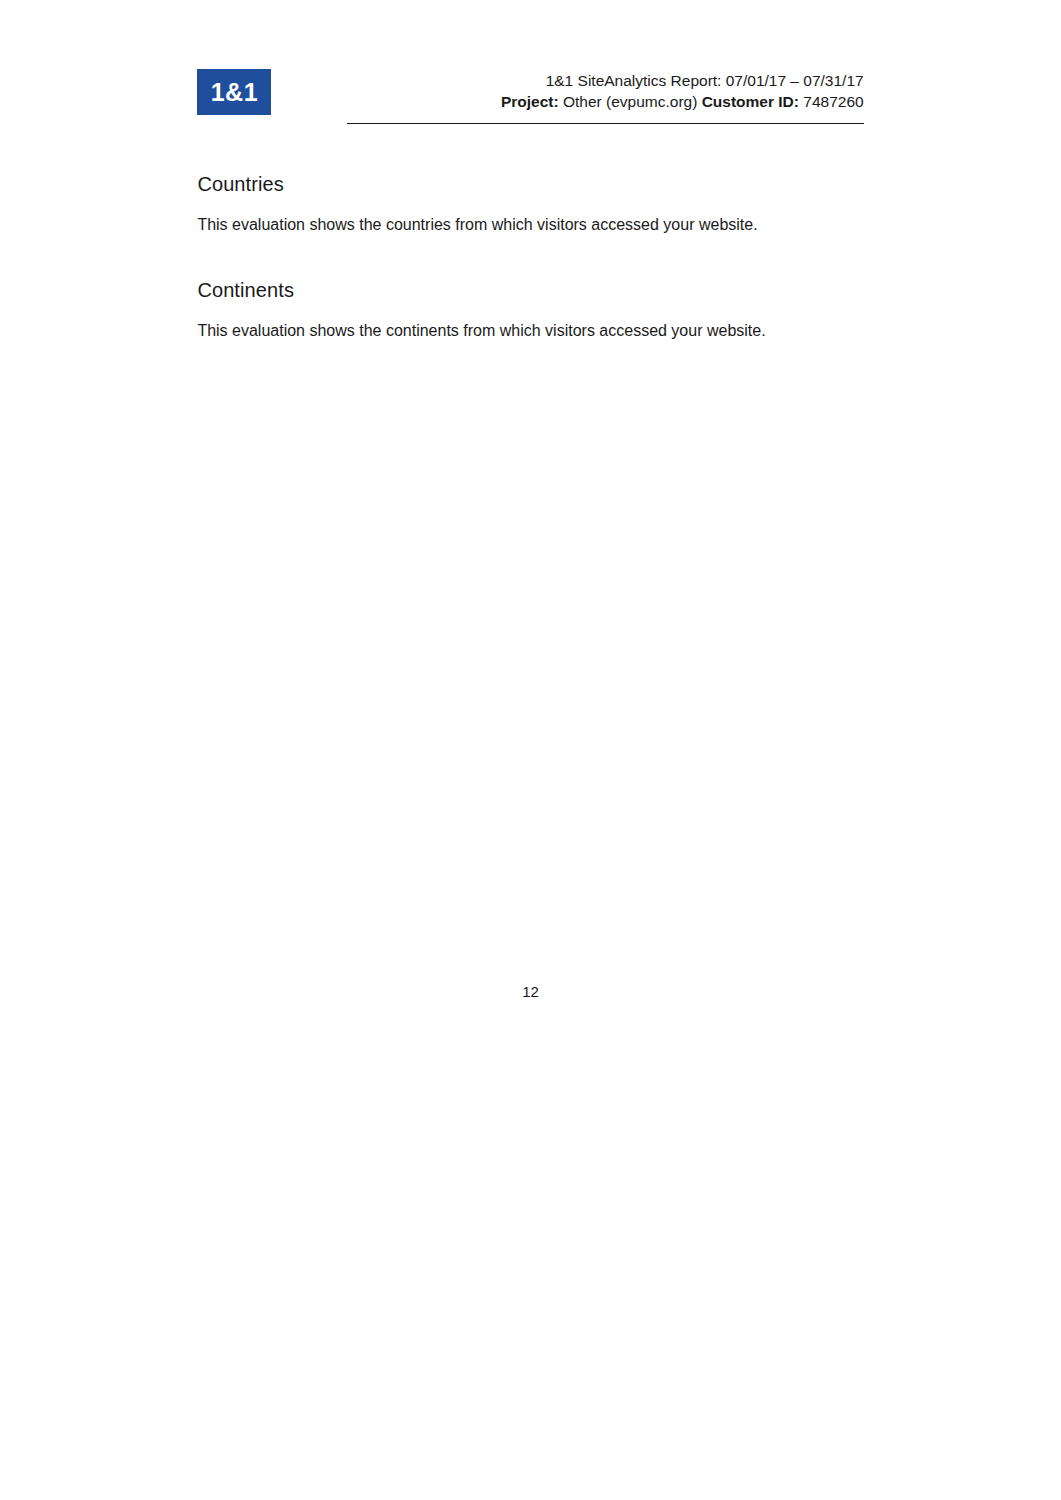1&1
1&1 SiteAnalytics Report: 07/01/17 – 07/31/17
Project: Other (evpumc.org) Customer ID: 7487260
Countries
This evaluation shows the countries from which visitors accessed your website.
Continents
This evaluation shows the continents from which visitors accessed your website.
12